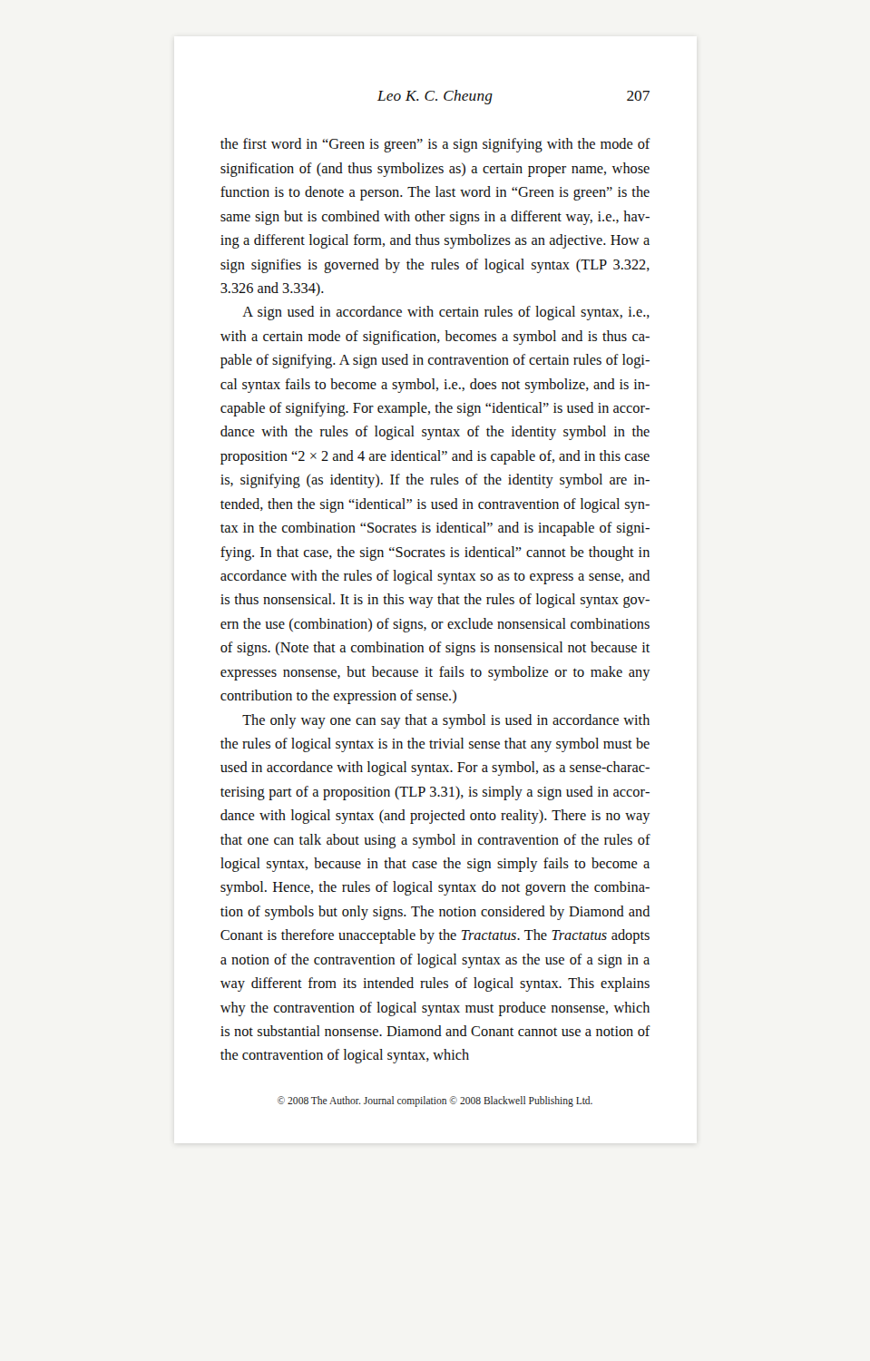Leo K. C. Cheung 207
the first word in “Green is green” is a sign signifying with the mode of signification of (and thus symbolizes as) a certain proper name, whose function is to denote a person. The last word in “Green is green” is the same sign but is combined with other signs in a different way, i.e., having a different logical form, and thus symbolizes as an adjective. How a sign signifies is governed by the rules of logical syntax (TLP 3.322, 3.326 and 3.334).
A sign used in accordance with certain rules of logical syntax, i.e., with a certain mode of signification, becomes a symbol and is thus capable of signifying. A sign used in contravention of certain rules of logical syntax fails to become a symbol, i.e., does not symbolize, and is incapable of signifying. For example, the sign “identical” is used in accordance with the rules of logical syntax of the identity symbol in the proposition “2 × 2 and 4 are identical” and is capable of, and in this case is, signifying (as identity). If the rules of the identity symbol are intended, then the sign “identical” is used in contravention of logical syntax in the combination “Socrates is identical” and is incapable of signifying. In that case, the sign “Socrates is identical” cannot be thought in accordance with the rules of logical syntax so as to express a sense, and is thus nonsensical. It is in this way that the rules of logical syntax govern the use (combination) of signs, or exclude nonsensical combinations of signs. (Note that a combination of signs is nonsensical not because it expresses nonsense, but because it fails to symbolize or to make any contribution to the expression of sense.)
The only way one can say that a symbol is used in accordance with the rules of logical syntax is in the trivial sense that any symbol must be used in accordance with logical syntax. For a symbol, as a sense-characterising part of a proposition (TLP 3.31), is simply a sign used in accordance with logical syntax (and projected onto reality). There is no way that one can talk about using a symbol in contravention of the rules of logical syntax, because in that case the sign simply fails to become a symbol. Hence, the rules of logical syntax do not govern the combination of symbols but only signs. The notion considered by Diamond and Conant is therefore unacceptable by the Tractatus. The Tractatus adopts a notion of the contravention of logical syntax as the use of a sign in a way different from its intended rules of logical syntax. This explains why the contravention of logical syntax must produce nonsense, which is not substantial nonsense. Diamond and Conant cannot use a notion of the contravention of logical syntax, which
© 2008 The Author. Journal compilation © 2008 Blackwell Publishing Ltd.